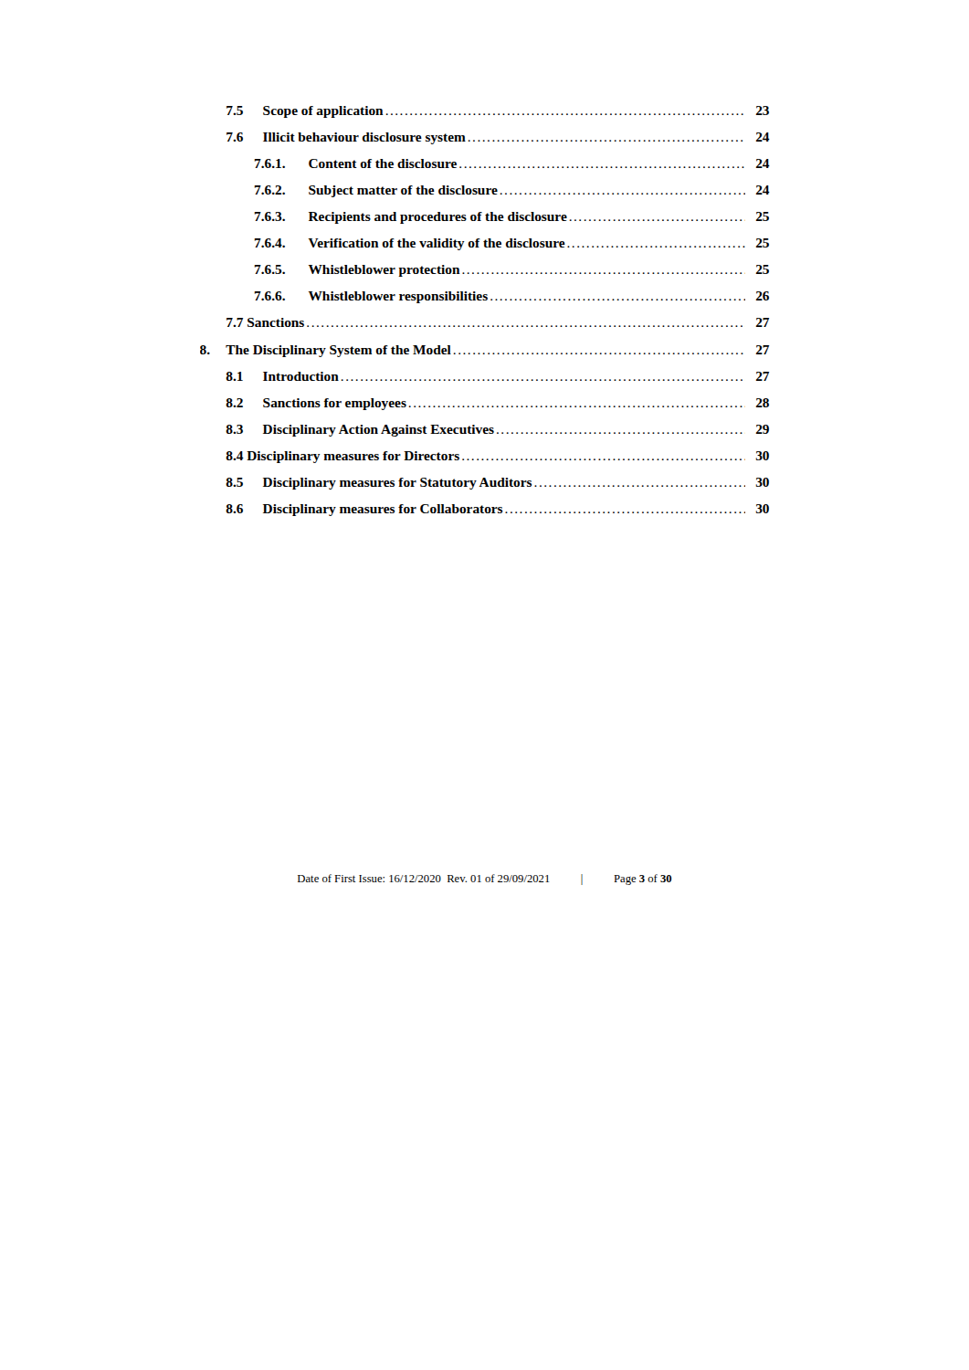7.5 Scope of application .................................................................................................................................................. 23
7.6 Illicit behaviour disclosure system ............................................................................................................. 24
7.6.1. Content of the disclosure ......................................................................................................................... 24
7.6.2. Subject matter of the disclosure ......................................................................................................... 24
7.6.3. Recipients and procedures of the disclosure ................................................................................. 25
7.6.4. Verification of the validity of the disclosure .................................................................................. 25
7.6.5. Whistleblower protection ......................................................................................................................... 25
7.6.6. Whistleblower responsibilities ............................................................................................................. 26
7.7 Sanctions ................................................................................................................................................................. 27
8. The Disciplinary System of the Model ................................................................................. 27
8.1 Introduction ............................................................................................................................................. 27
8.2 Sanctions for employees ......................................................................................................................... 28
8.3 Disciplinary Action Against Executives ......................................................................................... 29
8.4 Disciplinary measures for Directors ......................................................................................................... 30
8.5 Disciplinary measures for Statutory Auditors ............................................................................. 30
8.6 Disciplinary measures for Collaborators ......................................................................................... 30
Date of First Issue: 16/12/2020 Rev. 01 of 29/09/2021|Page 3 of 30